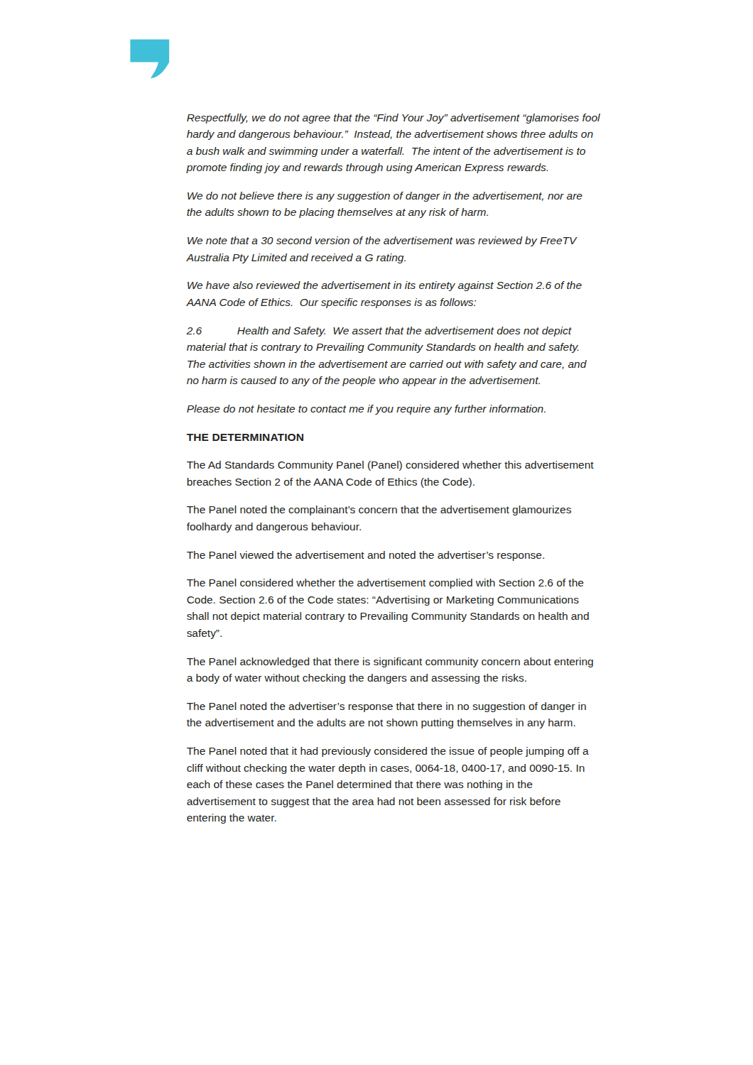Respectfully, we do not agree that the “Find Your Joy” advertisement “glamorises fool hardy and dangerous behaviour.” Instead, the advertisement shows three adults on a bush walk and swimming under a waterfall. The intent of the advertisement is to promote finding joy and rewards through using American Express rewards.
We do not believe there is any suggestion of danger in the advertisement, nor are the adults shown to be placing themselves at any risk of harm.
We note that a 30 second version of the advertisement was reviewed by FreeTV Australia Pty Limited and received a G rating.
We have also reviewed the advertisement in its entirety against Section 2.6 of the AANA Code of Ethics. Our specific responses is as follows:
2.6 Health and Safety. We assert that the advertisement does not depict material that is contrary to Prevailing Community Standards on health and safety. The activities shown in the advertisement are carried out with safety and care, and no harm is caused to any of the people who appear in the advertisement.
Please do not hesitate to contact me if you require any further information.
THE DETERMINATION
The Ad Standards Community Panel (Panel) considered whether this advertisement breaches Section 2 of the AANA Code of Ethics (the Code).
The Panel noted the complainant’s concern that the advertisement glamourizes foolhardy and dangerous behaviour.
The Panel viewed the advertisement and noted the advertiser’s response.
The Panel considered whether the advertisement complied with Section 2.6 of the Code. Section 2.6 of the Code states: “Advertising or Marketing Communications shall not depict material contrary to Prevailing Community Standards on health and safety”.
The Panel acknowledged that there is significant community concern about entering a body of water without checking the dangers and assessing the risks.
The Panel noted the advertiser’s response that there in no suggestion of danger in the advertisement and the adults are not shown putting themselves in any harm.
The Panel noted that it had previously considered the issue of people jumping off a cliff without checking the water depth in cases, 0064-18, 0400-17, and 0090-15. In each of these cases the Panel determined that there was nothing in the advertisement to suggest that the area had not been assessed for risk before entering the water.